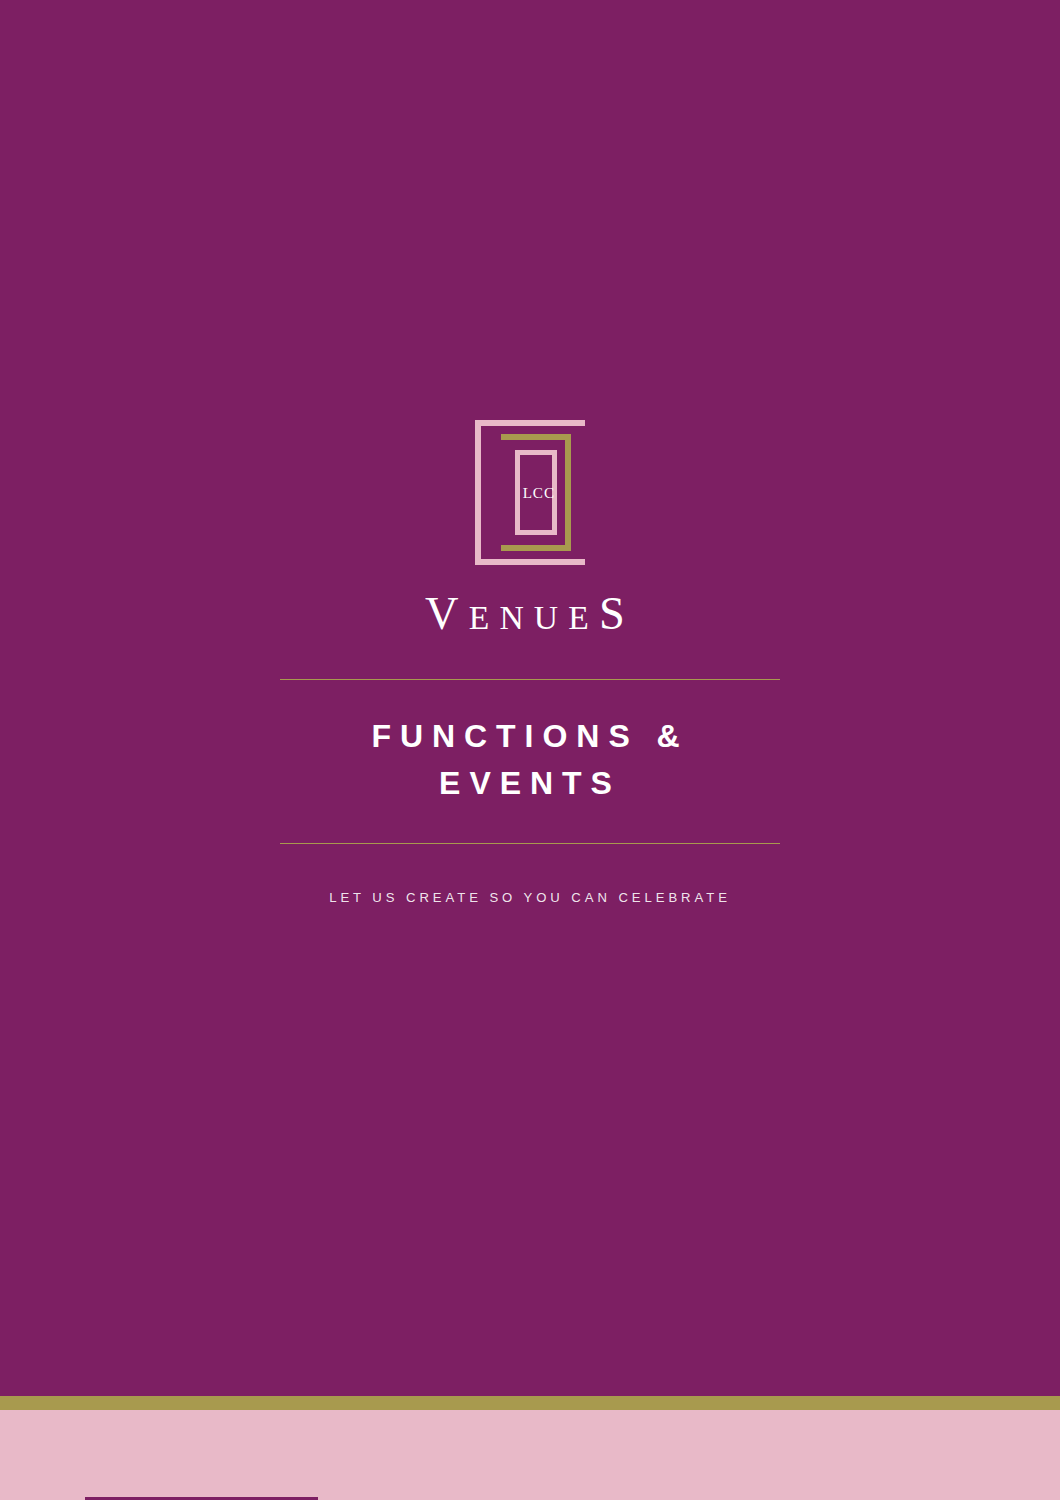LCC
VENUES
Functions &
Events
Let us create so you can celebrate